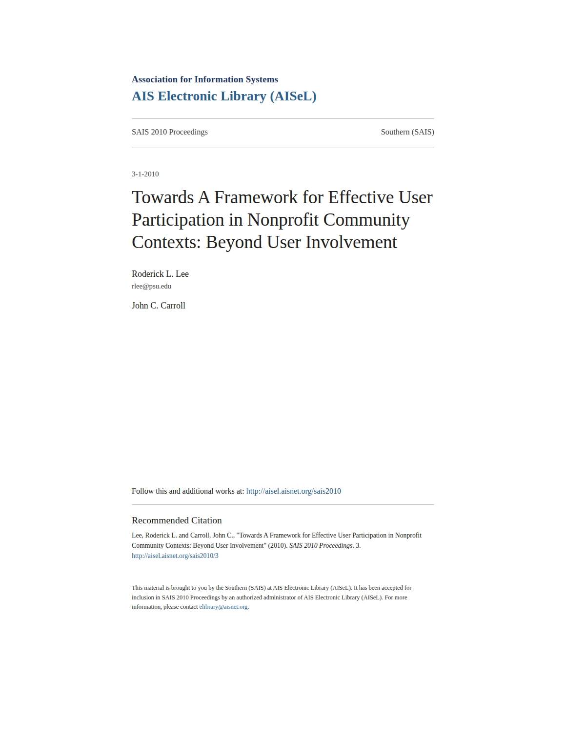Association for Information Systems
AIS Electronic Library (AISeL)
SAIS 2010 Proceedings Southern (SAIS)
3-1-2010
Towards A Framework for Effective User Participation in Nonprofit Community Contexts: Beyond User Involvement
Roderick L. Lee
rlee@psu.edu
John C. Carroll
Follow this and additional works at: http://aisel.aisnet.org/sais2010
Recommended Citation
Lee, Roderick L. and Carroll, John C., "Towards A Framework for Effective User Participation in Nonprofit Community Contexts: Beyond User Involvement" (2010). SAIS 2010 Proceedings. 3.
http://aisel.aisnet.org/sais2010/3
This material is brought to you by the Southern (SAIS) at AIS Electronic Library (AISeL). It has been accepted for inclusion in SAIS 2010 Proceedings by an authorized administrator of AIS Electronic Library (AISeL). For more information, please contact elibrary@aisnet.org.